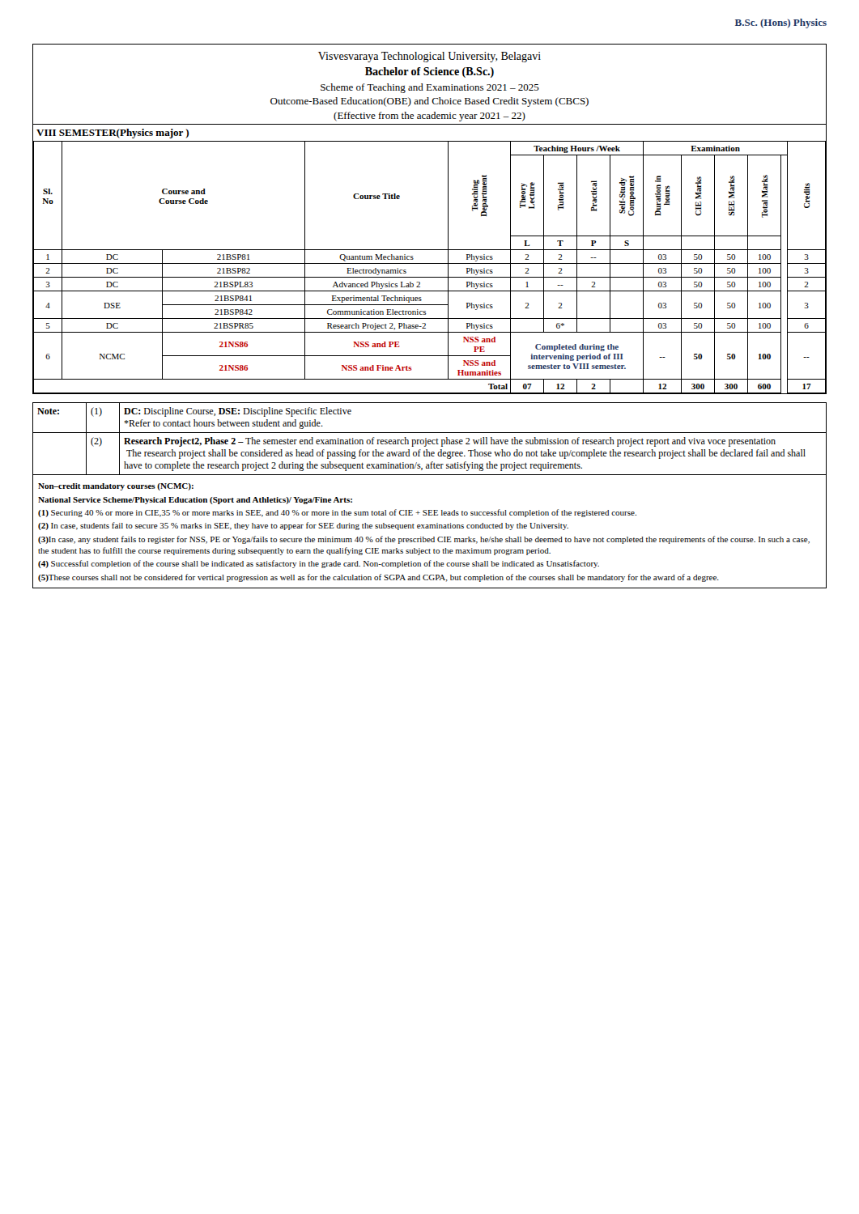B.Sc. (Hons) Physics
Visvesvaraya Technological University, Belagavi
Bachelor of Science (B.Sc.)
Scheme of Teaching and Examinations 2021 – 2025
Outcome-Based Education(OBE) and Choice Based Credit System (CBCS)
(Effective from the academic year 2021 – 22)
VIII SEMESTER(Physics major )
| Sl. No | Course and Course Code | Course Title | Teaching Department | Teaching Hours /Week | Examination | Credits |
| --- | --- | --- | --- | --- | --- | --- |
| Theory Lecture | Tutorial | Practical | Self-Study Component | Duration in hours | CIE Marks | SEE Marks | Total Marks | |
| L | T | P | S | | | | | |
| 1 | DC | 21BSP81 | Quantum Mechanics | Physics | 2 | 2 | -- | | 03 | 50 | 50 | 100 | | 3 |
| 2 | DC | 21BSP82 | Electrodynamics | Physics | 2 | 2 | | | 03 | 50 | 50 | 100 | | 3 |
| 3 | DC | 21BSPL83 | Advanced Physics Lab 2 | Physics | 1 | -- | 2 | | 03 | 50 | 50 | 100 | | 2 |
| 4 | DSE | 21BSP841 | Experimental Techniques | Physics | 2 | 2 | | | 03 | 50 | 50 | 100 | | 3 |
| 21BSP842 | Communication Electronics |
| 5 | DC | 21BSPR85 | Research Project 2, Phase-2 | Physics | | 6* | | | 03 | 50 | 50 | 100 | | 6 |
| 6 | NCMC | 21NS86 | NSS and PE | NSS and PE | Completed during the intervening period of III semester to VIII semester. | -- | 50 | 50 | 100 | | -- |
| 21NS86 | NSS and Fine Arts | NSS and Humanities |
| Total | 07 | 12 | 2 | | 12 | 300 | 300 | 600 | | 17 |
| Note: | (1) | DC: Discipline Course, DSE: Discipline Specific Elective *Refer to contact hours between student and guide. |
| | (2) | Research Project2, Phase 2 – The semester end examination of research project phase 2 will have the submission of research project report and viva voce presentation The research project shall be considered as head of passing for the award of the degree. Those who do not take up/complete the research project shall be declared fail and shall have to complete the research project 2 during the subsequent examination/s, after satisfying the project requirements. |
Non–credit mandatory courses (NCMC):
National Service Scheme/Physical Education (Sport and Athletics)/ Yoga/Fine Arts:
(1) Securing 40 % or more in CIE,35 % or more marks in SEE, and 40 % or more in the sum total of CIE + SEE leads to successful completion of the registered course.
(2) In case, students fail to secure 35 % marks in SEE, they have to appear for SEE during the subsequent examinations conducted by the University.
(3) In case, any student fails to register for NSS, PE or Yoga/fails to secure the minimum 40 % of the prescribed CIE marks, he/she shall be deemed to have not completed the requirements of the course. In such a case, the student has to fulfill the course requirements during subsequently to earn the qualifying CIE marks subject to the maximum program period.
(4) Successful completion of the course shall be indicated as satisfactory in the grade card. Non-completion of the course shall be indicated as Unsatisfactory.
(5) These courses shall not be considered for vertical progression as well as for the calculation of SGPA and CGPA, but completion of the courses shall be mandatory for the award of a degree.